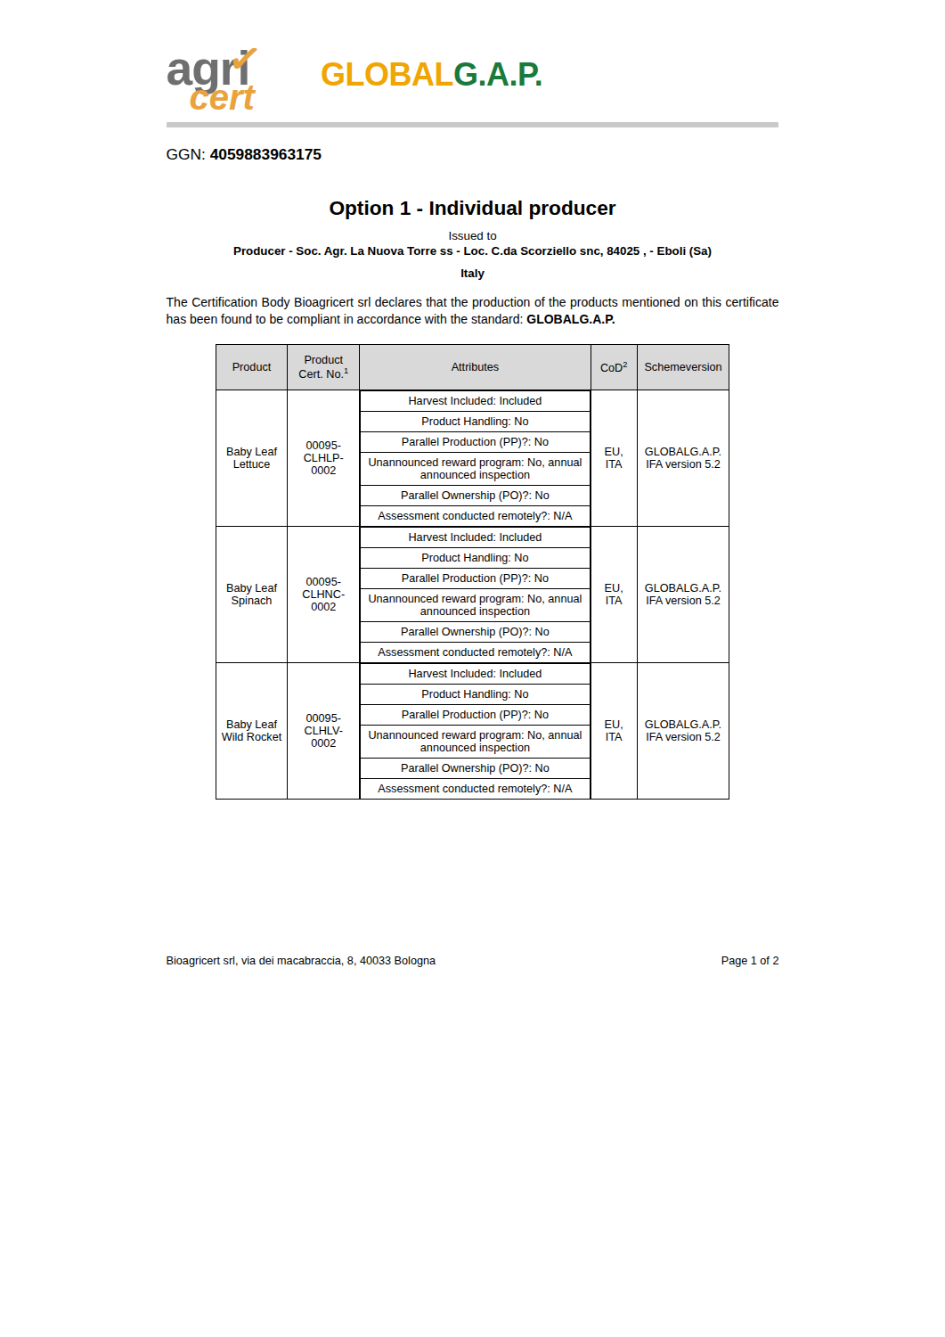✓ agri cert
GLOBAL G.A.P.
GGN: 4059883963175
Option 1 - Individual producer
Issued to
Producer - Soc. Agr. La Nuova Torre ss - Loc. C.da Scorziello snc, 84025 , - Eboli (Sa)
Italy
The Certification Body Bioagricert srl declares that the production of the products mentioned on this certificate has been found to be compliant in accordance with the standard: GLOBALG.A.P.
| Product | Product Cert. No. 1 | Attributes | CoD 2 | Schemeversion |
| --- | --- | --- | --- | --- |
| Baby Leaf Lettuce | 00095-CLHLP-0002 | / Harvest Included: Included / / Product Handling: No / / Parallel Production (PP)?: No / / Unannounced reward program: No, annual announced inspection / / Parallel Ownership (PO)?: No / / Assessment conducted remotely?: N/A / | EU, ITA | GLOBALG.A.P. IFA version 5.2 |
| Baby Leaf Spinach | 00095-CLHNC-0002 | / Harvest Included: Included / / Product Handling: No / / Parallel Production (PP)?: No / / Unannounced reward program: No, annual announced inspection / / Parallel Ownership (PO)?: No / / Assessment conducted remotely?: N/A / | EU, ITA | GLOBALG.A.P. IFA version 5.2 |
| Baby Leaf Wild Rocket | 00095-CLHLV-0002 | / Harvest Included: Included / / Product Handling: No / / Parallel Production (PP)?: No / / Unannounced reward program: No, annual announced inspection / / Parallel Ownership (PO)?: No / / Assessment conducted remotely?: N/A / | EU, ITA | GLOBALG.A.P. IFA version 5.2 |
Bioagricert srl, via dei macabraccia, 8, 40033 Bologna
Page 1 of 2